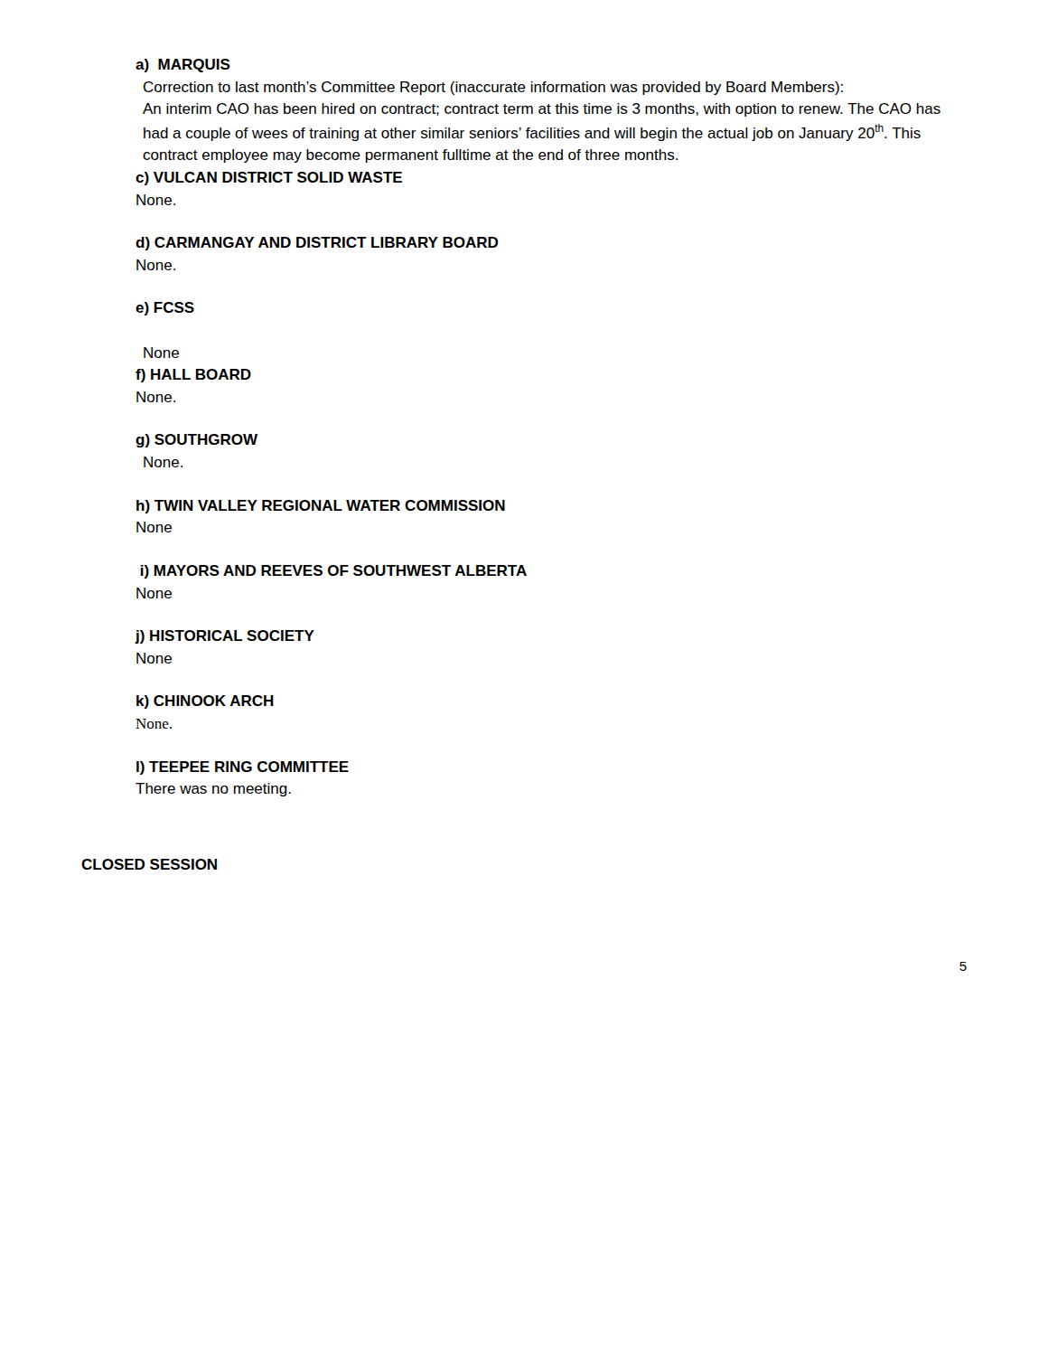a) MARQUIS
Correction to last month’s Committee Report (inaccurate information was provided by Board Members):
An interim CAO has been hired on contract; contract term at this time is 3 months, with option to renew. The CAO has had a couple of wees of training at other similar seniors’ facilities and will begin the actual job on January 20th. This contract employee may become permanent fulltime at the end of three months.
c) VULCAN DISTRICT SOLID WASTE
None.
d) CARMANGAY AND DISTRICT LIBRARY BOARD
None.
e) FCSS
None
f) HALL BOARD
None.
g) SOUTHGROW
None.
h) TWIN VALLEY REGIONAL WATER COMMISSION
None
i) MAYORS AND REEVES OF SOUTHWEST ALBERTA
None
j) HISTORICAL SOCIETY
None
k) CHINOOK ARCH
None.
l) TEEPEE RING COMMITTEE
There was no meeting.
CLOSED SESSION
5